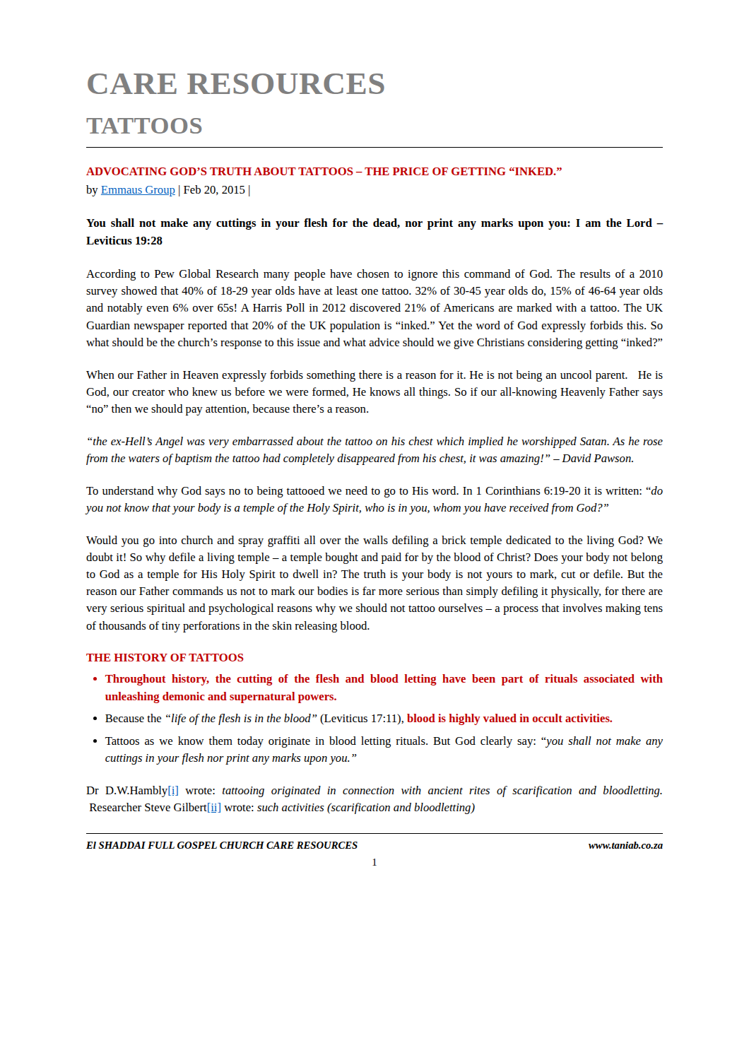CARE RESOURCES
TATTOOS
ADVOCATING GOD’S TRUTH ABOUT TATTOOS – THE PRICE OF GETTING “INKED.”
by Emmaus Group | Feb 20, 2015 |
You shall not make any cuttings in your flesh for the dead, nor print any marks upon you: I am the Lord – Leviticus 19:28
According to Pew Global Research many people have chosen to ignore this command of God. The results of a 2010 survey showed that 40% of 18-29 year olds have at least one tattoo. 32% of 30-45 year olds do, 15% of 46-64 year olds and notably even 6% over 65s! A Harris Poll in 2012 discovered 21% of Americans are marked with a tattoo. The UK Guardian newspaper reported that 20% of the UK population is “inked.” Yet the word of God expressly forbids this. So what should be the church’s response to this issue and what advice should we give Christians considering getting “inked?”
When our Father in Heaven expressly forbids something there is a reason for it. He is not being an uncool parent. He is God, our creator who knew us before we were formed, He knows all things. So if our all-knowing Heavenly Father says “no” then we should pay attention, because there’s a reason.
“the ex-Hell’s Angel was very embarrassed about the tattoo on his chest which implied he worshipped Satan. As he rose from the waters of baptism the tattoo had completely disappeared from his chest, it was amazing!” – David Pawson.
To understand why God says no to being tattooed we need to go to His word. In 1 Corinthians 6:19-20 it is written: “do you not know that your body is a temple of the Holy Spirit, who is in you, whom you have received from God?”
Would you go into church and spray graffiti all over the walls defiling a brick temple dedicated to the living God? We doubt it! So why defile a living temple – a temple bought and paid for by the blood of Christ? Does your body not belong to God as a temple for His Holy Spirit to dwell in? The truth is your body is not yours to mark, cut or defile. But the reason our Father commands us not to mark our bodies is far more serious than simply defiling it physically, for there are very serious spiritual and psychological reasons why we should not tattoo ourselves – a process that involves making tens of thousands of tiny perforations in the skin releasing blood.
THE HISTORY OF TATTOOS
Throughout history, the cutting of the flesh and blood letting have been part of rituals associated with unleashing demonic and supernatural powers.
Because the “life of the flesh is in the blood” (Leviticus 17:11), blood is highly valued in occult activities.
Tattoos as we know them today originate in blood letting rituals. But God clearly say: “you shall not make any cuttings in your flesh nor print any marks upon you.”
Dr D.W.Hambly[i] wrote: tattooing originated in connection with ancient rites of scarification and bloodletting. Researcher Steve Gilbert[ii] wrote: such activities (scarification and bloodletting)
El SHADDAI FULL GOSPEL CHURCH CARE RESOURCES www.taniab.co.za
1